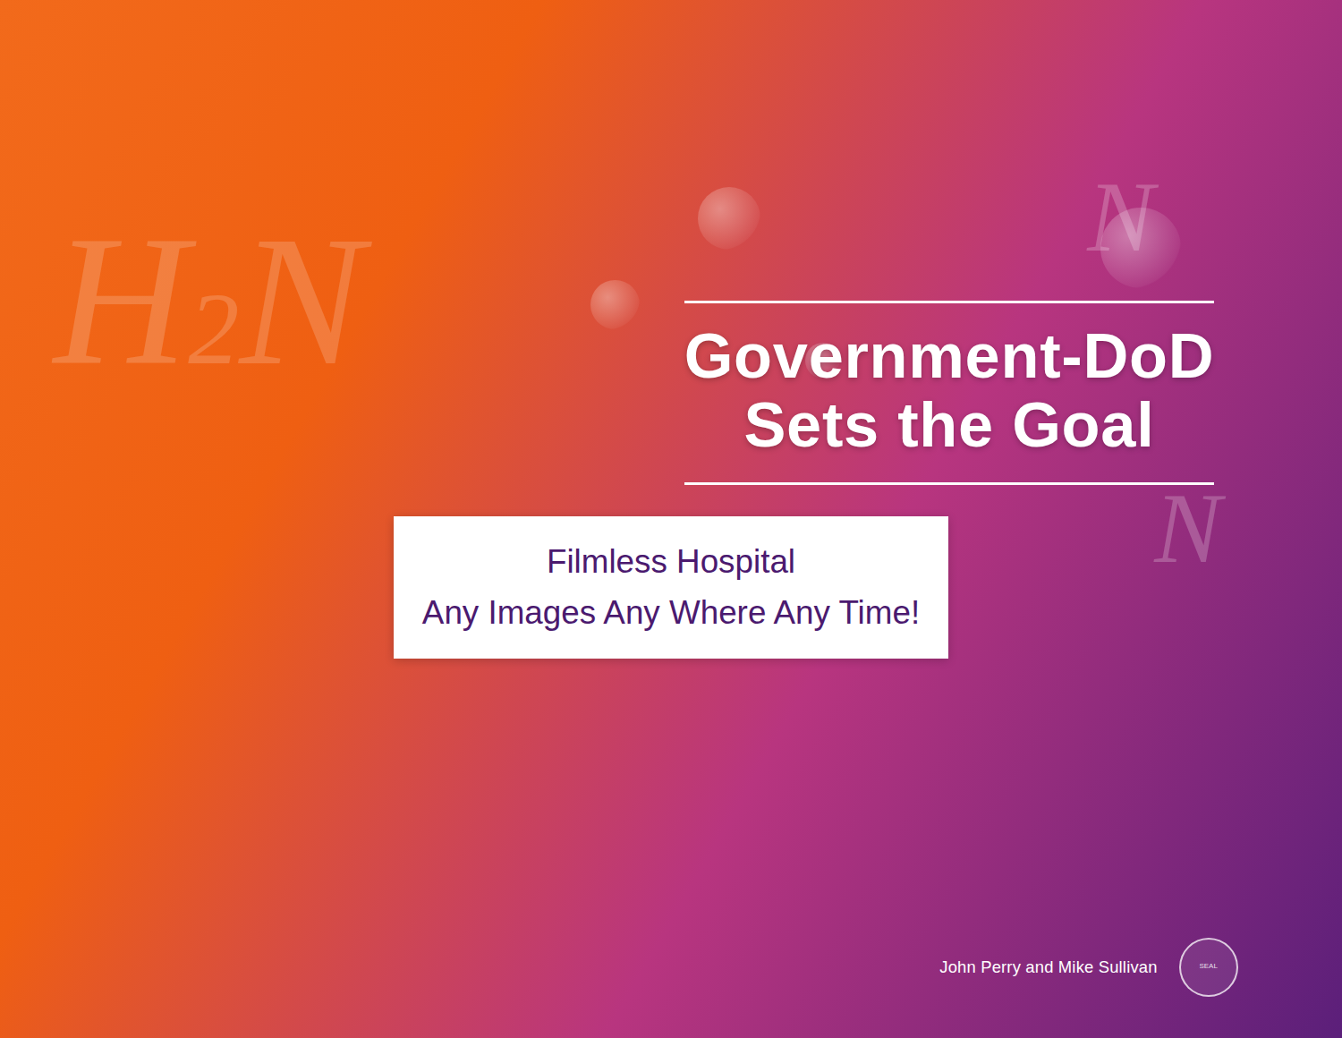H2N
N
N
Government-DoD
Sets the Goal
Filmless Hospital
Any Images Any Where Any Time!
John Perry and Mike Sullivan
SEAL